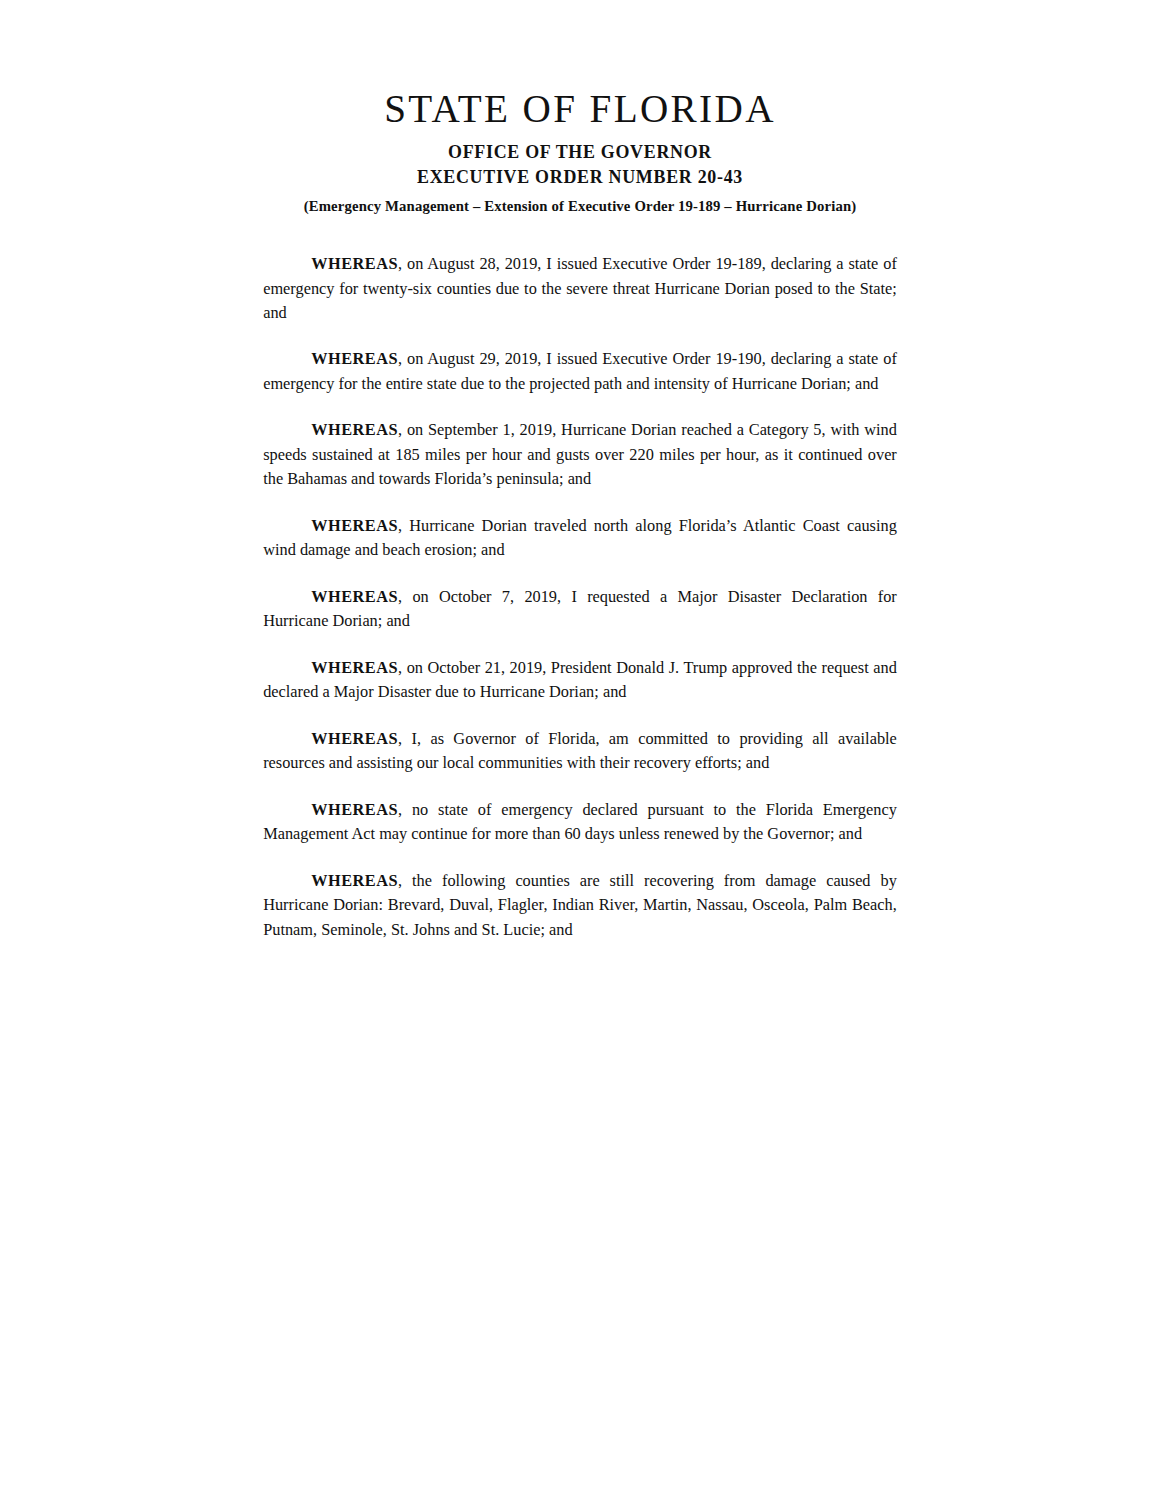STATE OF FLORIDA
OFFICE OF THE GOVERNOR
EXECUTIVE ORDER NUMBER 20-43
(Emergency Management – Extension of Executive Order 19-189 – Hurricane Dorian)
WHEREAS, on August 28, 2019, I issued Executive Order 19-189, declaring a state of emergency for twenty-six counties due to the severe threat Hurricane Dorian posed to the State; and
WHEREAS, on August 29, 2019, I issued Executive Order 19-190, declaring a state of emergency for the entire state due to the projected path and intensity of Hurricane Dorian; and
WHEREAS, on September 1, 2019, Hurricane Dorian reached a Category 5, with wind speeds sustained at 185 miles per hour and gusts over 220 miles per hour, as it continued over the Bahamas and towards Florida’s peninsula; and
WHEREAS, Hurricane Dorian traveled north along Florida’s Atlantic Coast causing wind damage and beach erosion; and
WHEREAS, on October 7, 2019, I requested a Major Disaster Declaration for Hurricane Dorian; and
WHEREAS, on October 21, 2019, President Donald J. Trump approved the request and declared a Major Disaster due to Hurricane Dorian; and
WHEREAS, I, as Governor of Florida, am committed to providing all available resources and assisting our local communities with their recovery efforts; and
WHEREAS, no state of emergency declared pursuant to the Florida Emergency Management Act may continue for more than 60 days unless renewed by the Governor; and
WHEREAS, the following counties are still recovering from damage caused by Hurricane Dorian: Brevard, Duval, Flagler, Indian River, Martin, Nassau, Osceola, Palm Beach, Putnam, Seminole, St. Johns and St. Lucie; and